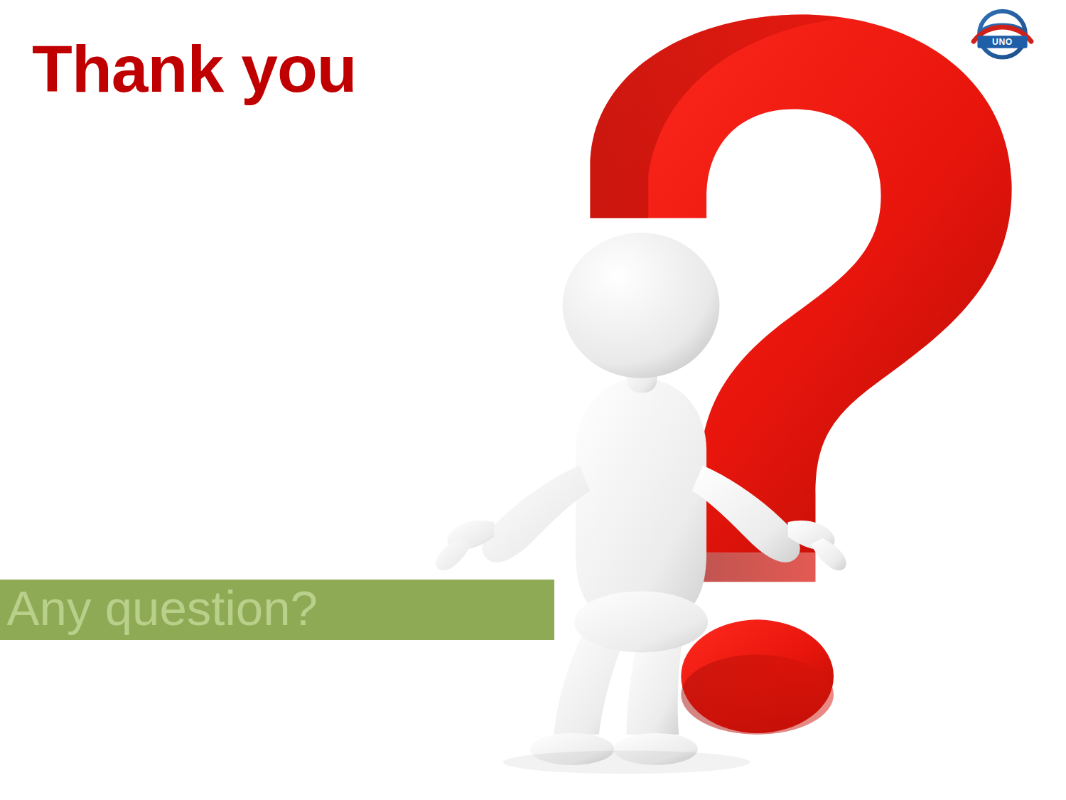Thank you
Any question?
UNO